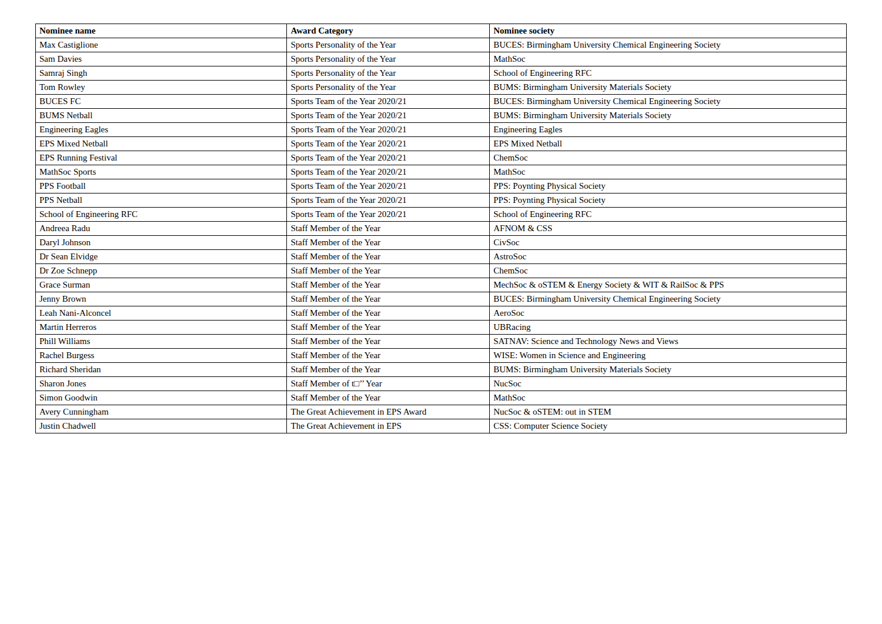Nominees by award category and society
| Nominee name | Award Category | Nominee society |
| --- | --- | --- |
| Max Castiglione | Sports Personality of the Year | BUCES: Birmingham University Chemical Engineering Society |
| Sam Davies | Sports Personality of the Year | MathSoc |
| Samraj Singh | Sports Personality of the Year | School of Engineering RFC |
| Tom Rowley | Sports Personality of the Year | BUMS: Birmingham University Materials Society |
| BUCES FC | Sports Team of the Year 2020/21 | BUCES: Birmingham University Chemical Engineering Society |
| BUMS Netball | Sports Team of the Year 2020/21 | BUMS: Birmingham University Materials Society |
| Engineering Eagles | Sports Team of the Year 2020/21 | Engineering Eagles |
| EPS Mixed Netball | Sports Team of the Year 2020/21 | EPS Mixed Netball |
| EPS Running Festival | Sports Team of the Year 2020/21 | ChemSoc |
| MathSoc Sports | Sports Team of the Year 2020/21 | MathSoc |
| PPS Football | Sports Team of the Year 2020/21 | PPS: Poynting Physical Society |
| PPS Netball | Sports Team of the Year 2020/21 | PPS: Poynting Physical Society |
| School of Engineering RFC | Sports Team of the Year 2020/21 | School of Engineering RFC |
| Andreea Radu | Staff Member of the Year | AFNOM & CSS |
| Daryl Johnson | Staff Member of the Year | CivSoc |
| Dr Sean Elvidge | Staff Member of the Year | AstroSoc |
| Dr Zoe Schnepp | Staff Member of the Year | ChemSoc |
| Grace Surman | Staff Member of the Year | MechSoc & oSTEM & Energy Society & WIT & RailSoc & PPS |
| Jenny Brown | Staff Member of the Year | BUCES: Birmingham University Chemical Engineering Society |
| Leah Nani-Alconcel | Staff Member of the Year | AeroSoc |
| Martin Herreros | Staff Member of the Year | UBRacing |
| Phill Williams | Staff Member of the Year | SATNAV: Science and Technology News and Views |
| Rachel Burgess | Staff Member of the Year | WISE: Women in Science and Engineering |
| Richard Sheridan | Staff Member of the Year | BUMS: Birmingham University Materials Society |
| Sharon Jones | Staff Member of t□’’ Year | NucSoc |
| Simon Goodwin | Staff Member of the Year | MathSoc |
| Avery Cunningham | The Great Achievement in EPS Award | NucSoc & oSTEM: out in STEM |
| Justin Chadwell | The Great Achievement in EPS | CSS: Computer Science Society |